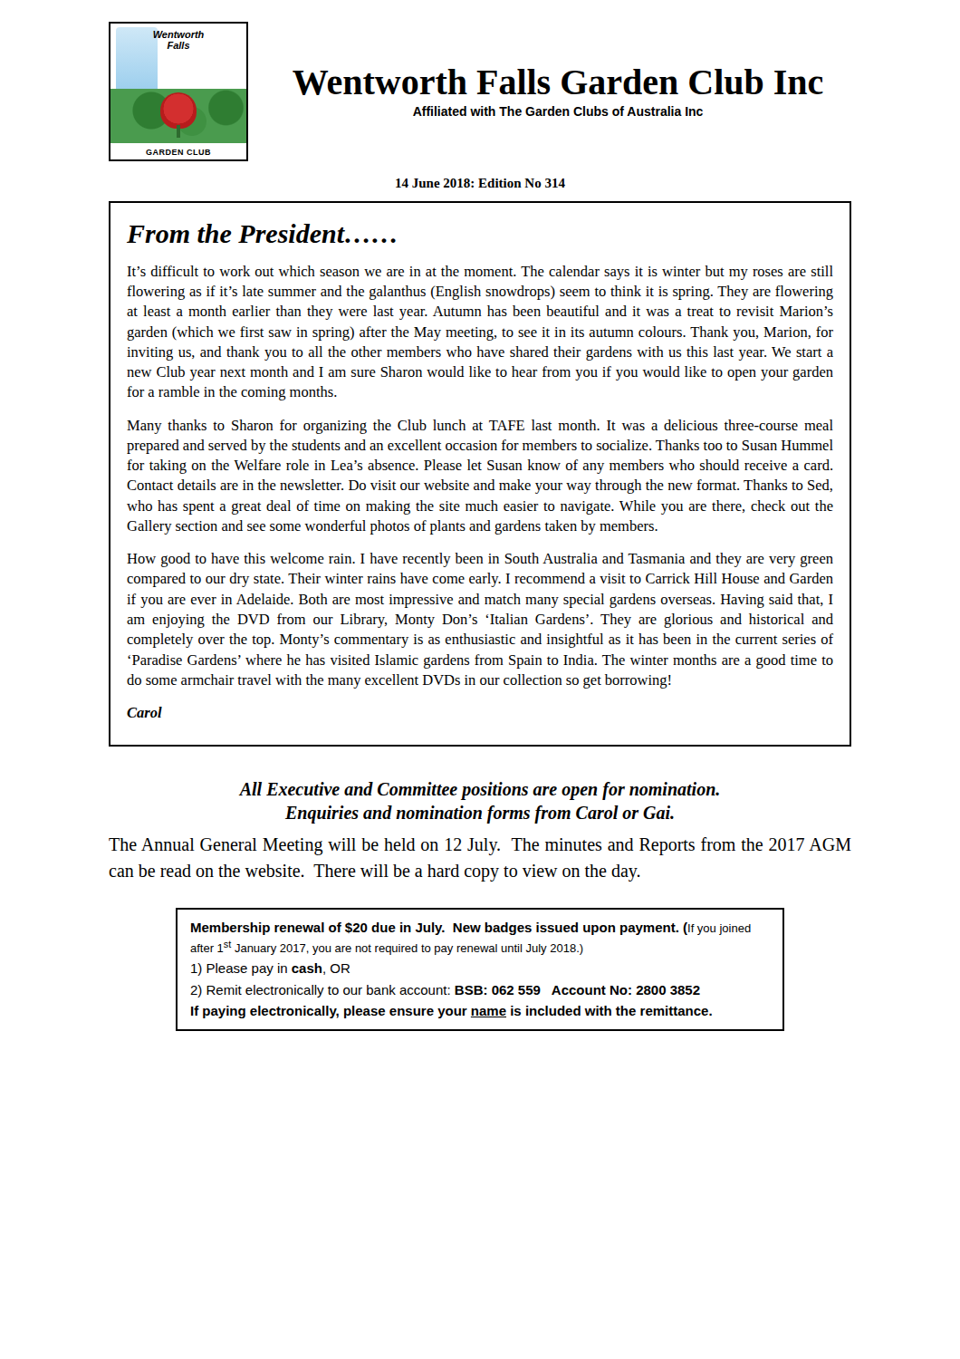Wentworth
Falls
GARDEN CLUB
Wentworth Falls Garden Club Inc
Affiliated with The Garden Clubs of Australia Inc
14 June 2018: Edition No 314
From the President……
It’s difficult to work out which season we are in at the moment. The calendar says it is winter but my roses are still flowering as if it’s late summer and the galanthus (English snowdrops) seem to think it is spring. They are flowering at least a month earlier than they were last year. Autumn has been beautiful and it was a treat to revisit Marion’s garden (which we first saw in spring) after the May meeting, to see it in its autumn colours. Thank you, Marion, for inviting us, and thank you to all the other members who have shared their gardens with us this last year. We start a new Club year next month and I am sure Sharon would like to hear from you if you would like to open your garden for a ramble in the coming months.
Many thanks to Sharon for organizing the Club lunch at TAFE last month. It was a delicious three-course meal prepared and served by the students and an excellent occasion for members to socialize. Thanks too to Susan Hummel for taking on the Welfare role in Lea’s absence. Please let Susan know of any members who should receive a card. Contact details are in the newsletter. Do visit our website and make your way through the new format. Thanks to Sed, who has spent a great deal of time on making the site much easier to navigate. While you are there, check out the Gallery section and see some wonderful photos of plants and gardens taken by members.
How good to have this welcome rain. I have recently been in South Australia and Tasmania and they are very green compared to our dry state. Their winter rains have come early. I recommend a visit to Carrick Hill House and Garden if you are ever in Adelaide. Both are most impressive and match many special gardens overseas. Having said that, I am enjoying the DVD from our Library, Monty Don’s ‘Italian Gardens’. They are glorious and historical and completely over the top. Monty’s commentary is as enthusiastic and insightful as it has been in the current series of ‘Paradise Gardens’ where he has visited Islamic gardens from Spain to India. The winter months are a good time to do some armchair travel with the many excellent DVDs in our collection so get borrowing!
Carol
All Executive and Committee positions are open for nomination.
Enquiries and nomination forms from Carol or Gai.
The Annual General Meeting will be held on 12 July. The minutes and Reports from the 2017 AGM can be read on the website. There will be a hard copy to view on the day.
Membership renewal of $20 due in July. New badges issued upon payment. (If you joined after 1st January 2017, you are not required to pay renewal until July 2018.)
1) Please pay in cash, OR
2) Remit electronically to our bank account: BSB: 062 559 Account No: 2800 3852
If paying electronically, please ensure your name is included with the remittance.